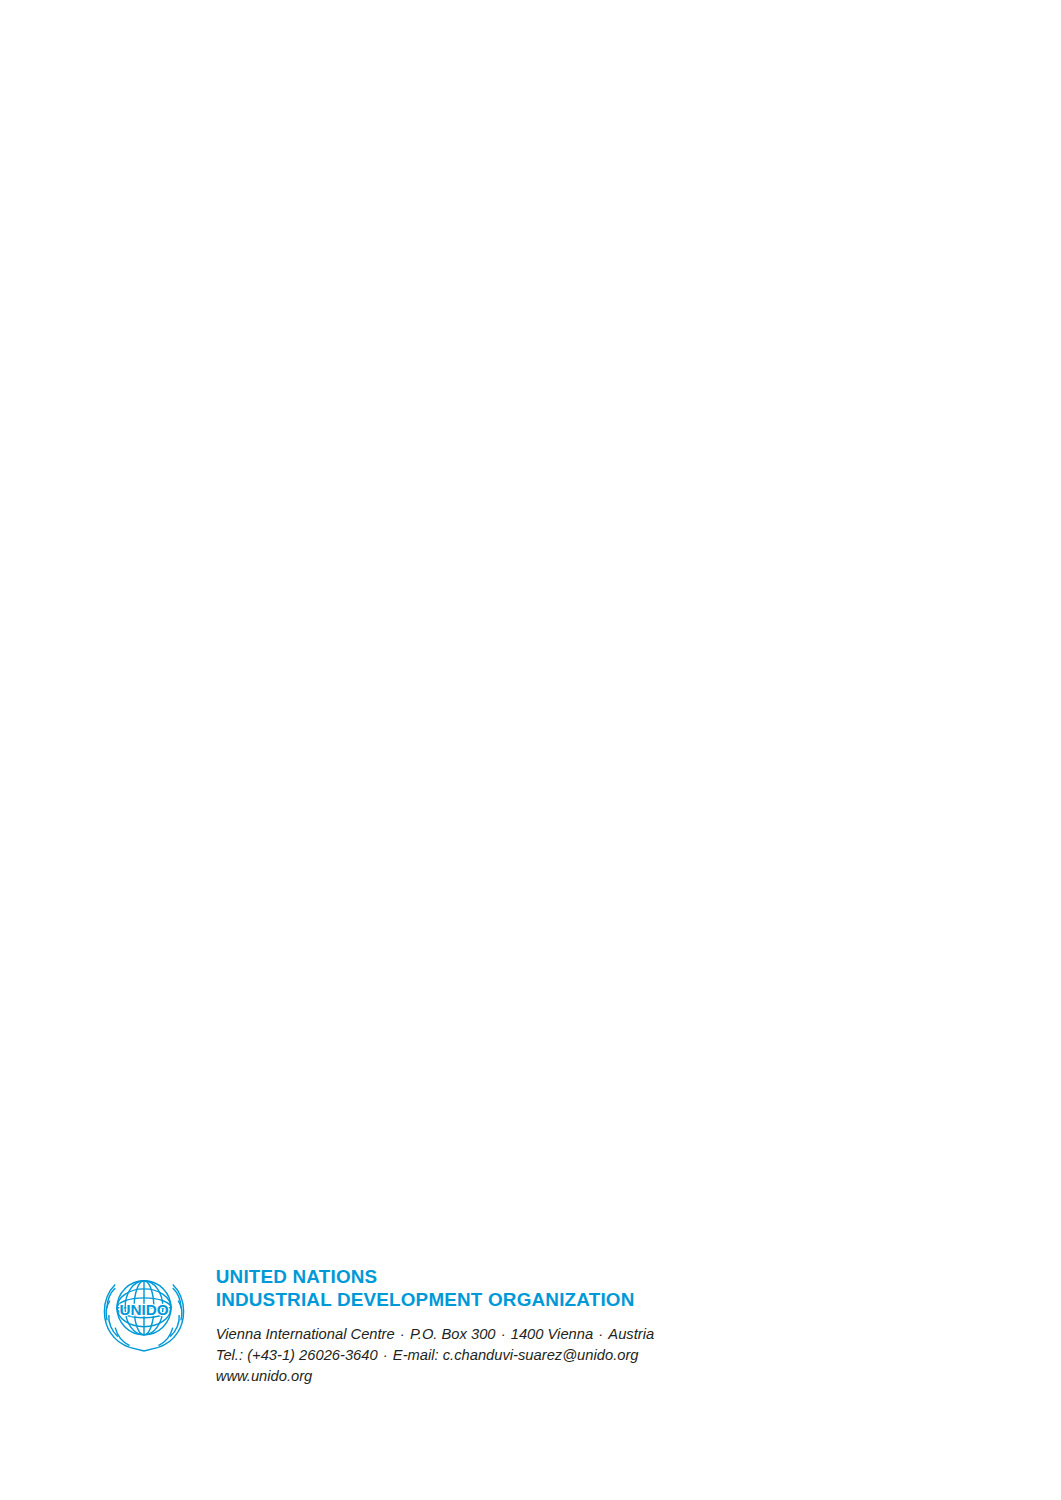UNIDO
United Nations Industrial Development Organization
Vienna International Centre·P.O. Box 300·1400 Vienna·Austria
Tel.: (+43-1) 26026-3640·E-mail: c.chanduvi-suarez@unido.org
www.unido.org